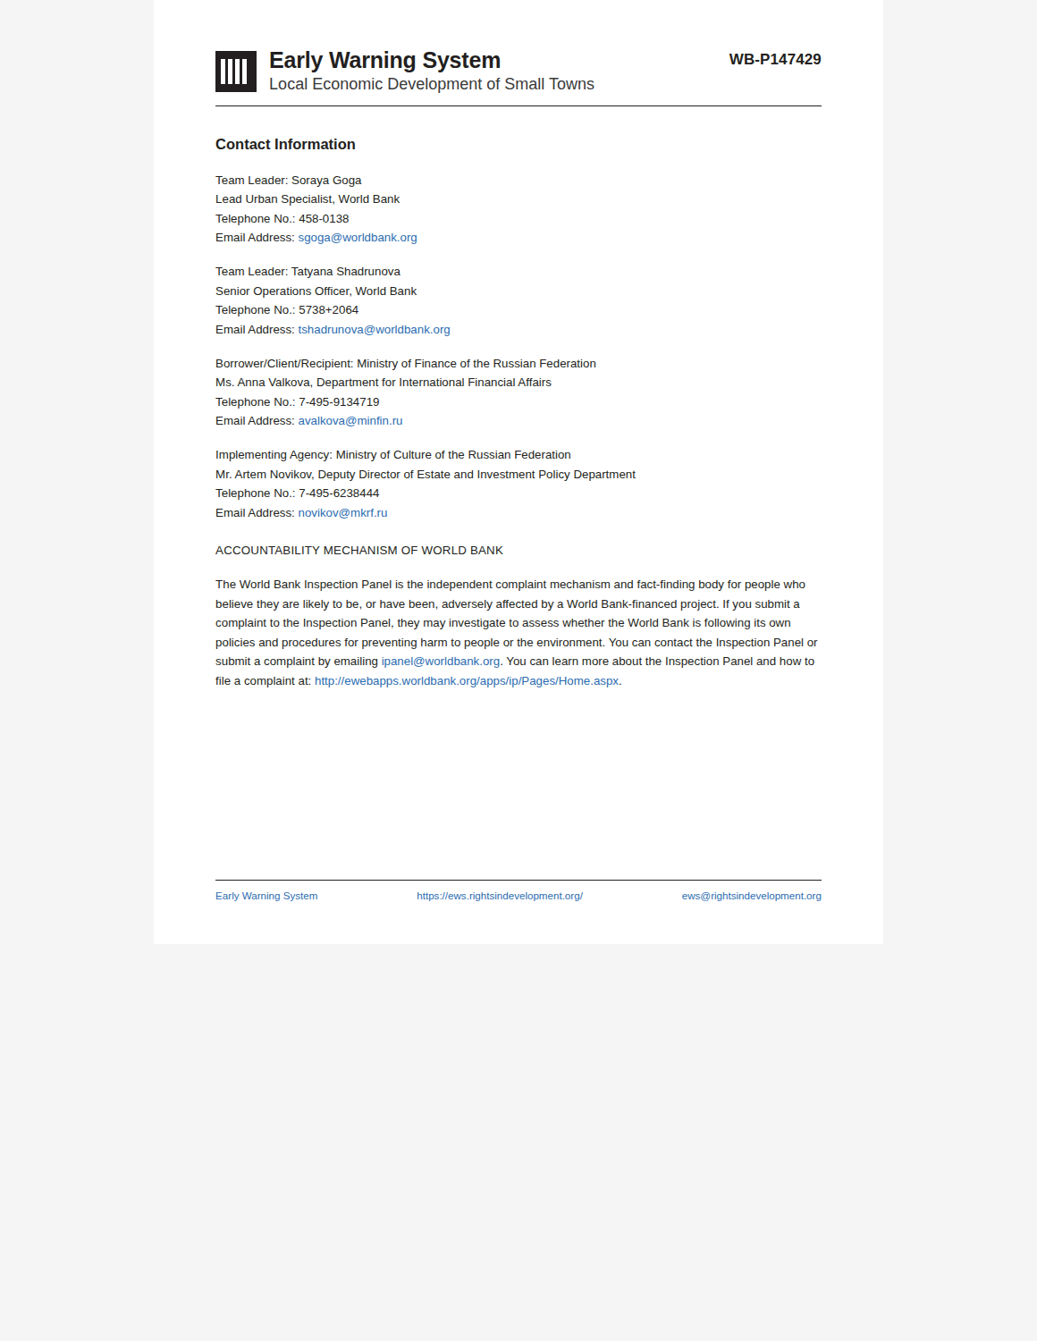Early Warning System
Local Economic Development of Small Towns
WB-P147429
Contact Information
Team Leader: Soraya Goga
Lead Urban Specialist, World Bank
Telephone No.: 458-0138
Email Address: sgoga@worldbank.org
Team Leader: Tatyana Shadrunova
Senior Operations Officer, World Bank
Telephone No.: 5738+2064
Email Address: tshadrunova@worldbank.org
Borrower/Client/Recipient: Ministry of Finance of the Russian Federation
Ms. Anna Valkova, Department for International Financial Affairs
Telephone No.: 7-495-9134719
Email Address: avalkova@minfin.ru
Implementing Agency: Ministry of Culture of the Russian Federation
Mr. Artem Novikov, Deputy Director of Estate and Investment Policy Department
Telephone No.: 7-495-6238444
Email Address: novikov@mkrf.ru
ACCOUNTABILITY MECHANISM OF WORLD BANK
The World Bank Inspection Panel is the independent complaint mechanism and fact-finding body for people who believe they are likely to be, or have been, adversely affected by a World Bank-financed project. If you submit a complaint to the Inspection Panel, they may investigate to assess whether the World Bank is following its own policies and procedures for preventing harm to people or the environment. You can contact the Inspection Panel or submit a complaint by emailing ipanel@worldbank.org. You can learn more about the Inspection Panel and how to file a complaint at: http://ewebapps.worldbank.org/apps/ip/Pages/Home.aspx.
Early Warning System
https://ews.rightsindevelopment.org/
ews@rightsindevelopment.org